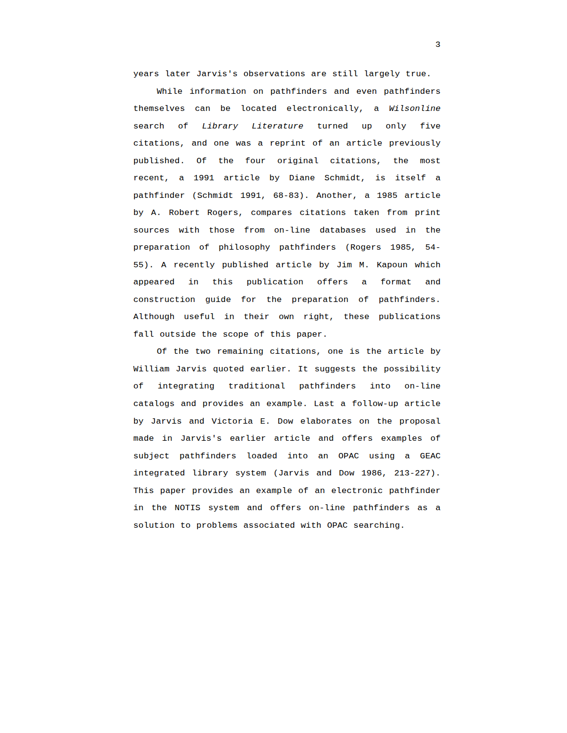3
years later Jarvis's observations are still largely true.
While information on pathfinders and even pathfinders themselves can be located electronically, a Wilsonline search of Library Literature turned up only five citations, and one was a reprint of an article previously published. Of the four original citations, the most recent, a 1991 article by Diane Schmidt, is itself a pathfinder (Schmidt 1991, 68-83). Another, a 1985 article by A. Robert Rogers, compares citations taken from print sources with those from on-line databases used in the preparation of philosophy pathfinders (Rogers 1985, 54-55). A recently published article by Jim M. Kapoun which appeared in this publication offers a format and construction guide for the preparation of pathfinders. Although useful in their own right, these publications fall outside the scope of this paper.
Of the two remaining citations, one is the article by William Jarvis quoted earlier. It suggests the possibility of integrating traditional pathfinders into on-line catalogs and provides an example. Last a follow-up article by Jarvis and Victoria E. Dow elaborates on the proposal made in Jarvis's earlier article and offers examples of subject pathfinders loaded into an OPAC using a GEAC integrated library system (Jarvis and Dow 1986, 213-227). This paper provides an example of an electronic pathfinder in the NOTIS system and offers on-line pathfinders as a solution to problems associated with OPAC searching.